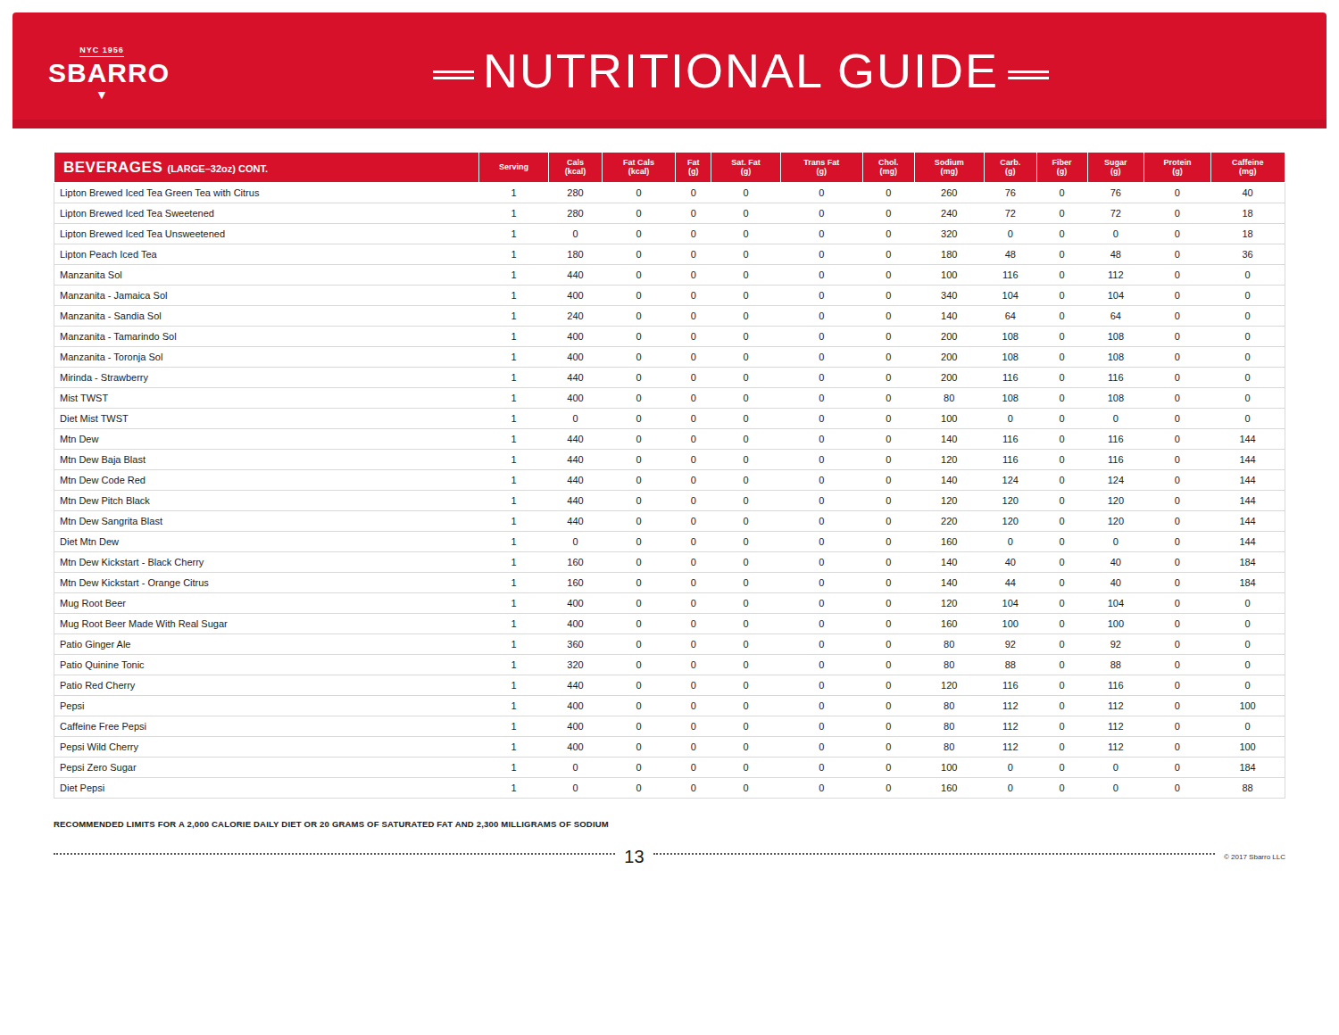NYC 1956
SBARRO
▼
NUTRITIONAL GUIDE
| BEVERAGES (LARGE–32oz) CONT. | Serving | Cals (kcal) | Fat Cals (kcal) | Fat (g) | Sat. Fat (g) | Trans Fat (g) | Chol. (mg) | Sodium (mg) | Carb. (g) | Fiber (g) | Sugar (g) | Protein (g) | Caffeine (mg) |
| --- | --- | --- | --- | --- | --- | --- | --- | --- | --- | --- | --- | --- | --- |
| Lipton Brewed Iced Tea Green Tea with Citrus | 1 | 280 | 0 | 0 | 0 | 0 | 0 | 260 | 76 | 0 | 76 | 0 | 40 |
| Lipton Brewed Iced Tea Sweetened | 1 | 280 | 0 | 0 | 0 | 0 | 0 | 240 | 72 | 0 | 72 | 0 | 18 |
| Lipton Brewed Iced Tea Unsweetened | 1 | 0 | 0 | 0 | 0 | 0 | 0 | 320 | 0 | 0 | 0 | 0 | 18 |
| Lipton Peach Iced Tea | 1 | 180 | 0 | 0 | 0 | 0 | 0 | 180 | 48 | 0 | 48 | 0 | 36 |
| Manzanita Sol | 1 | 440 | 0 | 0 | 0 | 0 | 0 | 100 | 116 | 0 | 112 | 0 | 0 |
| Manzanita - Jamaica Sol | 1 | 400 | 0 | 0 | 0 | 0 | 0 | 340 | 104 | 0 | 104 | 0 | 0 |
| Manzanita - Sandia Sol | 1 | 240 | 0 | 0 | 0 | 0 | 0 | 140 | 64 | 0 | 64 | 0 | 0 |
| Manzanita - Tamarindo Sol | 1 | 400 | 0 | 0 | 0 | 0 | 0 | 200 | 108 | 0 | 108 | 0 | 0 |
| Manzanita - Toronja Sol | 1 | 400 | 0 | 0 | 0 | 0 | 0 | 200 | 108 | 0 | 108 | 0 | 0 |
| Mirinda - Strawberry | 1 | 440 | 0 | 0 | 0 | 0 | 0 | 200 | 116 | 0 | 116 | 0 | 0 |
| Mist TWST | 1 | 400 | 0 | 0 | 0 | 0 | 0 | 80 | 108 | 0 | 108 | 0 | 0 |
| Diet Mist TWST | 1 | 0 | 0 | 0 | 0 | 0 | 0 | 100 | 0 | 0 | 0 | 0 | 0 |
| Mtn Dew | 1 | 440 | 0 | 0 | 0 | 0 | 0 | 140 | 116 | 0 | 116 | 0 | 144 |
| Mtn Dew Baja Blast | 1 | 440 | 0 | 0 | 0 | 0 | 0 | 120 | 116 | 0 | 116 | 0 | 144 |
| Mtn Dew Code Red | 1 | 440 | 0 | 0 | 0 | 0 | 0 | 140 | 124 | 0 | 124 | 0 | 144 |
| Mtn Dew Pitch Black | 1 | 440 | 0 | 0 | 0 | 0 | 0 | 120 | 120 | 0 | 120 | 0 | 144 |
| Mtn Dew Sangrita Blast | 1 | 440 | 0 | 0 | 0 | 0 | 0 | 220 | 120 | 0 | 120 | 0 | 144 |
| Diet Mtn Dew | 1 | 0 | 0 | 0 | 0 | 0 | 0 | 160 | 0 | 0 | 0 | 0 | 144 |
| Mtn Dew Kickstart - Black Cherry | 1 | 160 | 0 | 0 | 0 | 0 | 0 | 140 | 40 | 0 | 40 | 0 | 184 |
| Mtn Dew Kickstart - Orange Citrus | 1 | 160 | 0 | 0 | 0 | 0 | 0 | 140 | 44 | 0 | 40 | 0 | 184 |
| Mug Root Beer | 1 | 400 | 0 | 0 | 0 | 0 | 0 | 120 | 104 | 0 | 104 | 0 | 0 |
| Mug Root Beer Made With Real Sugar | 1 | 400 | 0 | 0 | 0 | 0 | 0 | 160 | 100 | 0 | 100 | 0 | 0 |
| Patio Ginger Ale | 1 | 360 | 0 | 0 | 0 | 0 | 0 | 80 | 92 | 0 | 92 | 0 | 0 |
| Patio Quinine Tonic | 1 | 320 | 0 | 0 | 0 | 0 | 0 | 80 | 88 | 0 | 88 | 0 | 0 |
| Patio Red Cherry | 1 | 440 | 0 | 0 | 0 | 0 | 0 | 120 | 116 | 0 | 116 | 0 | 0 |
| Pepsi | 1 | 400 | 0 | 0 | 0 | 0 | 0 | 80 | 112 | 0 | 112 | 0 | 100 |
| Caffeine Free Pepsi | 1 | 400 | 0 | 0 | 0 | 0 | 0 | 80 | 112 | 0 | 112 | 0 | 0 |
| Pepsi Wild Cherry | 1 | 400 | 0 | 0 | 0 | 0 | 0 | 80 | 112 | 0 | 112 | 0 | 100 |
| Pepsi Zero Sugar | 1 | 0 | 0 | 0 | 0 | 0 | 0 | 100 | 0 | 0 | 0 | 0 | 184 |
| Diet Pepsi | 1 | 0 | 0 | 0 | 0 | 0 | 0 | 160 | 0 | 0 | 0 | 0 | 88 |
RECOMMENDED LIMITS FOR A 2,000 CALORIE DAILY DIET OR 20 GRAMS OF SATURATED FAT AND 2,300 MILLIGRAMS OF SODIUM
13
© 2017 Sbarro LLC